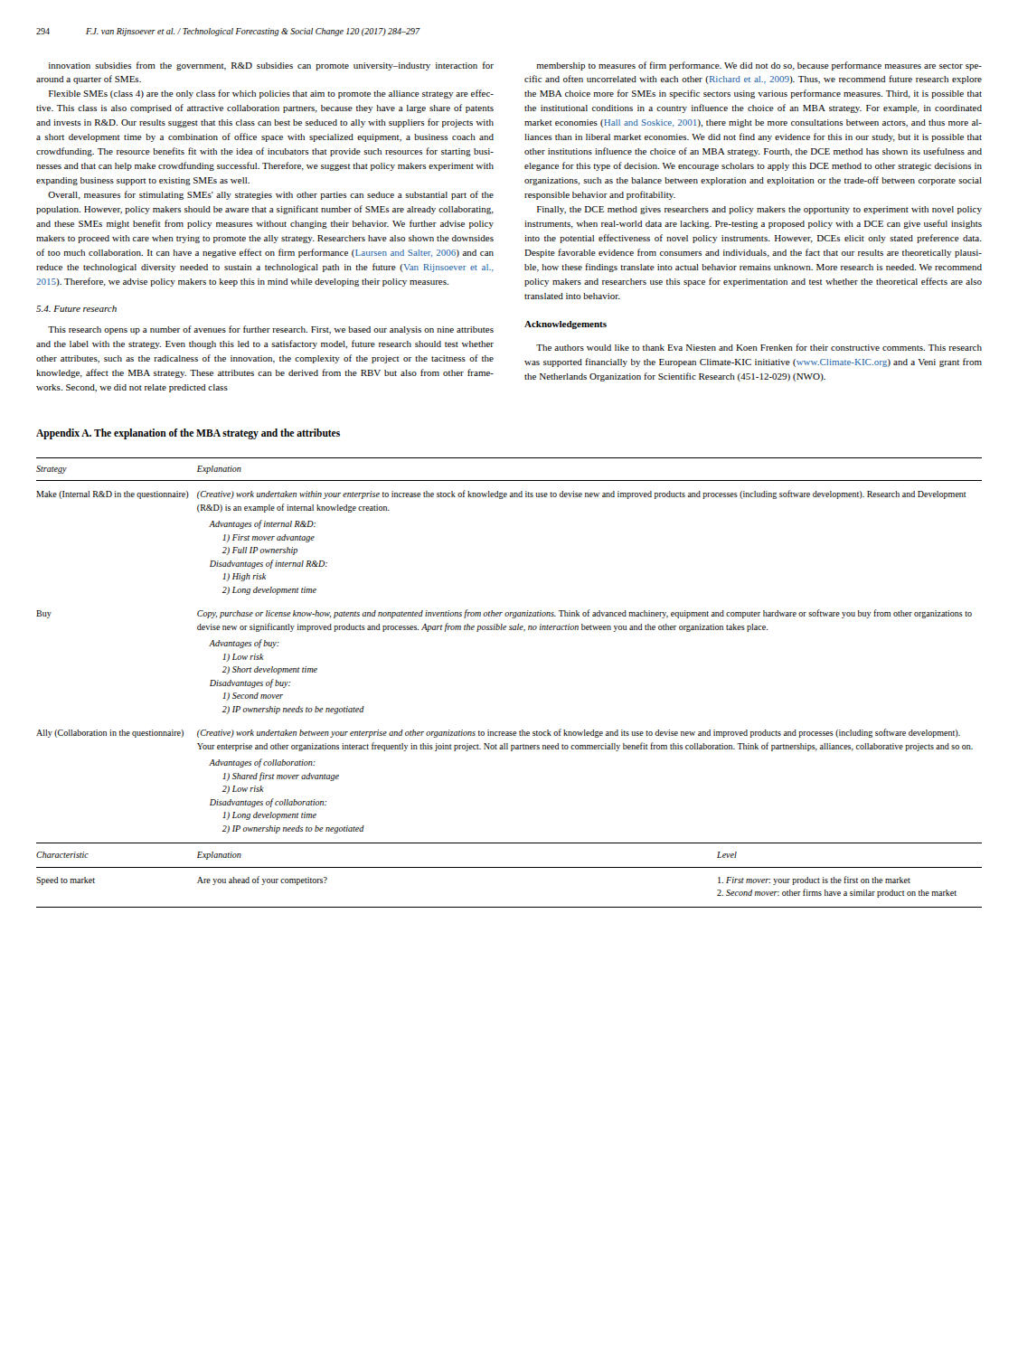294 F.J. van Rijnsoever et al. / Technological Forecasting & Social Change 120 (2017) 284–297
innovation subsidies from the government, R&D subsidies can promote university–industry interaction for around a quarter of SMEs.
Flexible SMEs (class 4) are the only class for which policies that aim to promote the alliance strategy are effective. This class is also comprised of attractive collaboration partners, because they have a large share of patents and invests in R&D. Our results suggest that this class can best be seduced to ally with suppliers for projects with a short development time by a combination of office space with specialized equipment, a business coach and crowdfunding. The resource benefits fit with the idea of incubators that provide such resources for starting businesses and that can help make crowdfunding successful. Therefore, we suggest that policy makers experiment with expanding business support to existing SMEs as well.
Overall, measures for stimulating SMEs' ally strategies with other parties can seduce a substantial part of the population. However, policy makers should be aware that a significant number of SMEs are already collaborating, and these SMEs might benefit from policy measures without changing their behavior. We further advise policy makers to proceed with care when trying to promote the ally strategy. Researchers have also shown the downsides of too much collaboration. It can have a negative effect on firm performance (Laursen and Salter, 2006) and can reduce the technological diversity needed to sustain a technological path in the future (Van Rijnsoever et al., 2015). Therefore, we advise policy makers to keep this in mind while developing their policy measures.
5.4. Future research
This research opens up a number of avenues for further research. First, we based our analysis on nine attributes and the label with the strategy. Even though this led to a satisfactory model, future research should test whether other attributes, such as the radicalness of the innovation, the complexity of the project or the tacitness of the knowledge, affect the MBA strategy. These attributes can be derived from the RBV but also from other frameworks. Second, we did not relate predicted class
membership to measures of firm performance. We did not do so, because performance measures are sector specific and often uncorrelated with each other (Richard et al., 2009). Thus, we recommend future research explore the MBA choice more for SMEs in specific sectors using various performance measures. Third, it is possible that the institutional conditions in a country influence the choice of an MBA strategy. For example, in coordinated market economies (Hall and Soskice, 2001), there might be more consultations between actors, and thus more alliances than in liberal market economies. We did not find any evidence for this in our study, but it is possible that other institutions influence the choice of an MBA strategy. Fourth, the DCE method has shown its usefulness and elegance for this type of decision. We encourage scholars to apply this DCE method to other strategic decisions in organizations, such as the balance between exploration and exploitation or the trade-off between corporate social responsible behavior and profitability.
Finally, the DCE method gives researchers and policy makers the opportunity to experiment with novel policy instruments, when real-world data are lacking. Pre-testing a proposed policy with a DCE can give useful insights into the potential effectiveness of novel policy instruments. However, DCEs elicit only stated preference data. Despite favorable evidence from consumers and individuals, and the fact that our results are theoretically plausible, how these findings translate into actual behavior remains unknown. More research is needed. We recommend policy makers and researchers use this space for experimentation and test whether the theoretical effects are also translated into behavior.
Acknowledgements
The authors would like to thank Eva Niesten and Koen Frenken for their constructive comments. This research was supported financially by the European Climate-KIC initiative (www.Climate-KIC.org) and a Veni grant from the Netherlands Organization for Scientific Research (451-12-029) (NWO).
Appendix A. The explanation of the MBA strategy and the attributes
| Strategy | Explanation |
| --- | --- |
| Make (Internal R&D in the questionnaire) | (Creative) work undertaken within your enterprise to increase the stock of knowledge and its use to devise new and improved products and processes (including software development). Research and Development (R&D) is an example of internal knowledge creation. Advantages of internal R&D: 1) First mover advantage 2) Full IP ownership Disadvantages of internal R&D: 1) High risk 2) Long development time |
| Buy | Copy, purchase or license know-how, patents and nonpatented inventions from other organizations. Think of advanced machinery, equipment and computer hardware or software you buy from other organizations to devise new or significantly improved products and processes. Apart from the possible sale, no interaction between you and the other organization takes place. Advantages of buy: 1) Low risk 2) Short development time Disadvantages of buy: 1) Second mover 2) IP ownership needs to be negotiated |
| Ally (Collaboration in the questionnaire) | (Creative) work undertaken between your enterprise and other organizations to increase the stock of knowledge and its use to devise new and improved products and processes (including software development). Your enterprise and other organizations interact frequently in this joint project. Not all partners need to commercially benefit from this collaboration. Think of partnerships, alliances, collaborative projects and so on. Advantages of collaboration: 1) Shared first mover advantage 2) Low risk Disadvantages of collaboration: 1) Long development time 2) IP ownership needs to be negotiated |
| Characteristic | Explanation | Level |
| Speed to market | Are you ahead of your competitors? | 1. First mover : your product is the first on the market 2. Second mover : other firms have a similar product on the market |